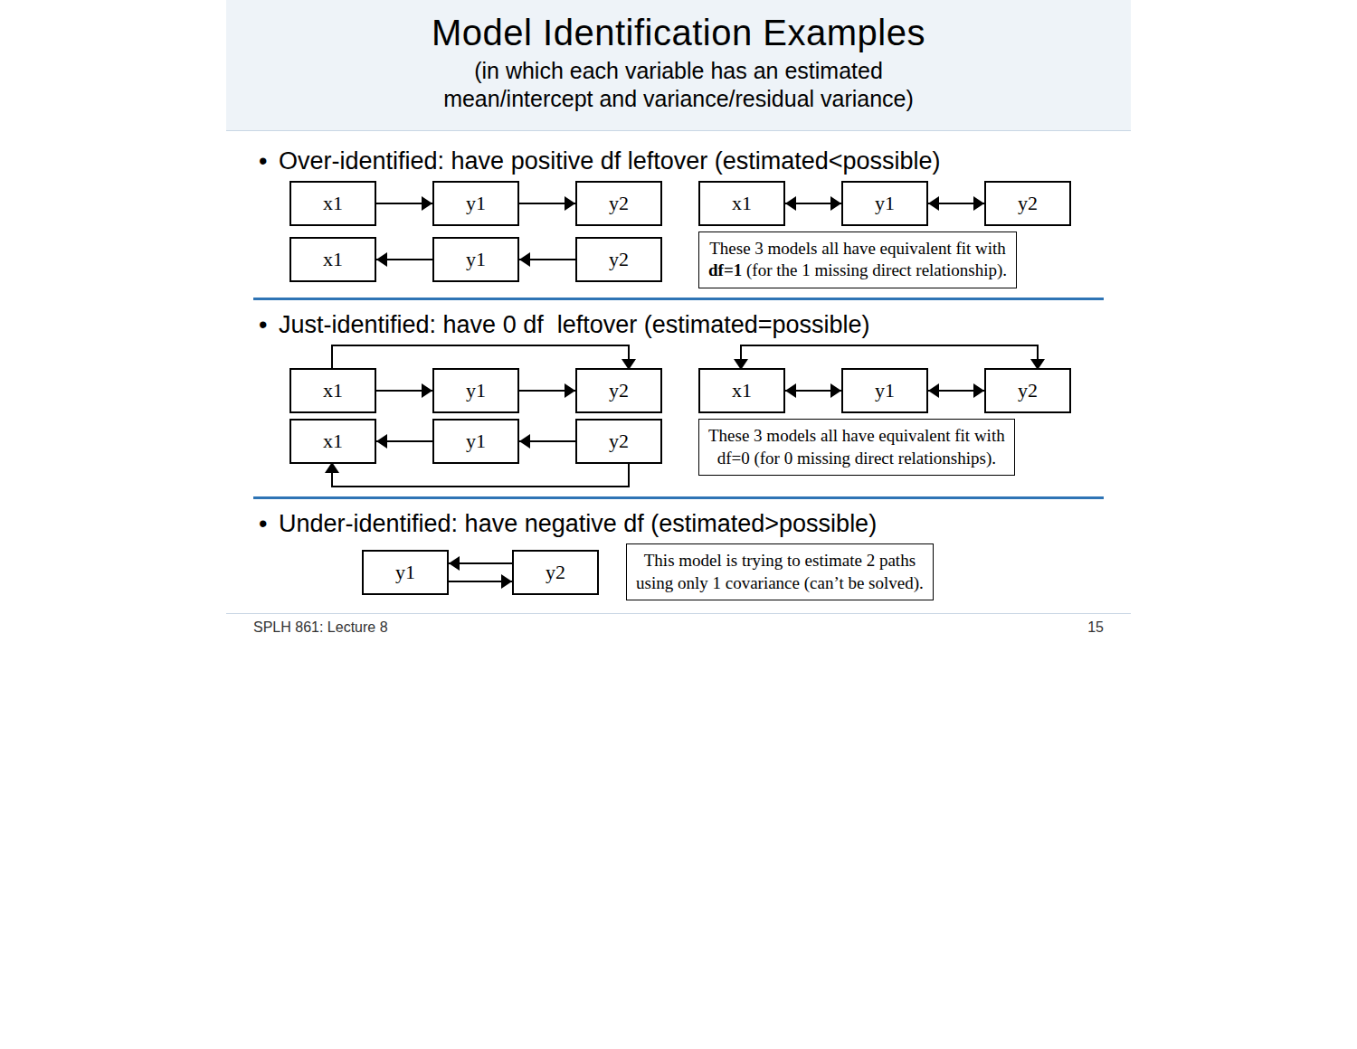Model Identification Examples
(in which each variable has an estimated
mean/intercept and variance/residual variance)
Over-identified: have positive df leftover (estimated<possible)
x1
y1
y2
x1
y1
y2
x1
y1
y2
These 3 models all have equivalent fit with
df=1 (for the 1 missing direct relationship).
Just-identified: have 0 df leftover (estimated=possible)
x1
y1
y2
x1
y1
y2
x1
y1
y2
These 3 models all have equivalent fit with
df=0 (for 0 missing direct relationships).
Under-identified: have negative df (estimated>possible)
y1
y2
This model is trying to estimate 2 paths
using only 1 covariance (can’t be solved).
SPLH 861: Lecture 8 15